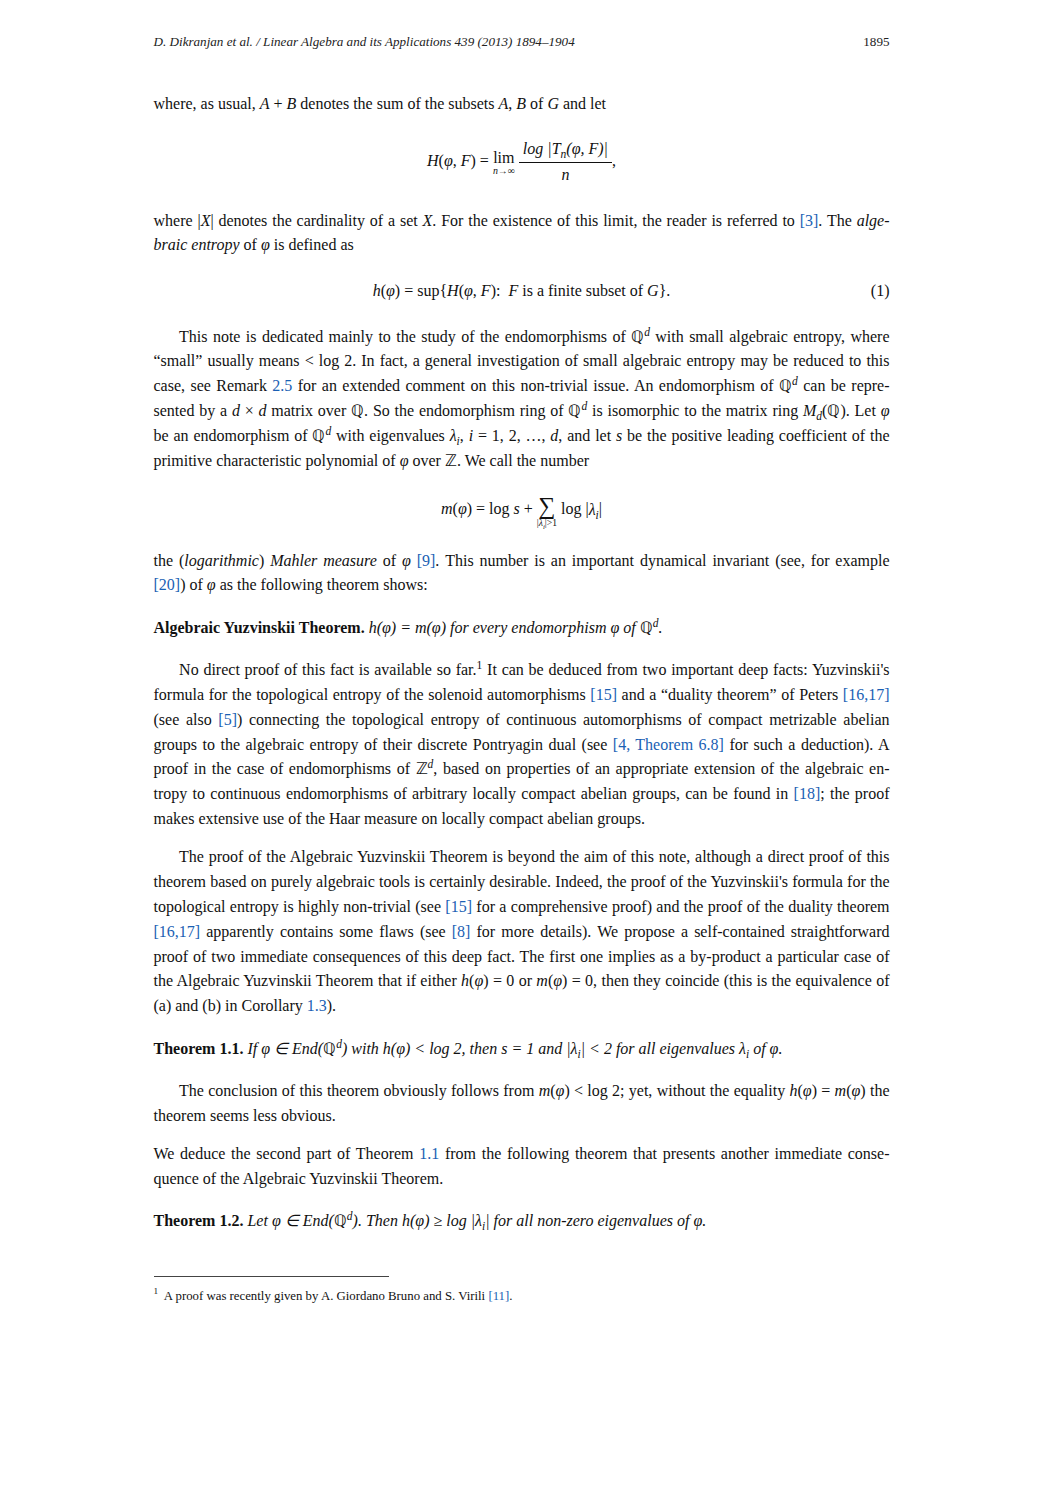D. Dikranjan et al. / Linear Algebra and its Applications 439 (2013) 1894–1904 1895
where, as usual, A + B denotes the sum of the subsets A, B of G and let
H(φ, F) = lim n→∞ log |Tn(φ, F)|n,
where |X| denotes the cardinality of a set X. For the existence of this limit, the reader is referred to [3]. The algebraic entropy of φ is defined as
h(φ) = sup{H(φ, F): F is a finite subset of G}. (1)
This note is dedicated mainly to the study of the endomorphisms of ℚd with small algebraic entropy, where “small” usually means < log 2. In fact, a general investigation of small algebraic entropy may be reduced to this case, see Remark 2.5 for an extended comment on this non-trivial issue. An endomorphism of ℚd can be represented by a d × d matrix over ℚ. So the endomorphism ring of ℚd is isomorphic to the matrix ring Md(ℚ). Let φ be an endomorphism of ℚd with eigenvalues λi, i = 1, 2, …, d, and let s be the positive leading coefficient of the primitive characteristic polynomial of φ over ℤ. We call the number
m(φ) = log s + ∑|λi|>1 log |λi|
the (logarithmic) Mahler measure of φ [9]. This number is an important dynamical invariant (see, for example [20]) of φ as the following theorem shows:
Algebraic Yuzvinskii Theorem. h(φ) = m(φ) for every endomorphism φ of ℚd.
No direct proof of this fact is available so far.1 It can be deduced from two important deep facts: Yuzvinskii's formula for the topological entropy of the solenoid automorphisms [15] and a “duality theorem” of Peters [16,17] (see also [5]) connecting the topological entropy of continuous automorphisms of compact metrizable abelian groups to the algebraic entropy of their discrete Pontryagin dual (see [4, Theorem 6.8] for such a deduction). A proof in the case of endomorphisms of ℤd, based on properties of an appropriate extension of the algebraic entropy to continuous endomorphisms of arbitrary locally compact abelian groups, can be found in [18]; the proof makes extensive use of the Haar measure on locally compact abelian groups.
The proof of the Algebraic Yuzvinskii Theorem is beyond the aim of this note, although a direct proof of this theorem based on purely algebraic tools is certainly desirable. Indeed, the proof of the Yuzvinskii's formula for the topological entropy is highly non-trivial (see [15] for a comprehensive proof) and the proof of the duality theorem [16,17] apparently contains some flaws (see [8] for more details). We propose a self-contained straightforward proof of two immediate consequences of this deep fact. The first one implies as a by-product a particular case of the Algebraic Yuzvinskii Theorem that if either h(φ) = 0 or m(φ) = 0, then they coincide (this is the equivalence of (a) and (b) in Corollary 1.3).
Theorem 1.1. If φ ∈ End(ℚd) with h(φ) < log 2, then s = 1 and |λi| < 2 for all eigenvalues λi of φ.
The conclusion of this theorem obviously follows from m(φ) < log 2; yet, without the equality h(φ) = m(φ) the theorem seems less obvious.
We deduce the second part of Theorem 1.1 from the following theorem that presents another immediate consequence of the Algebraic Yuzvinskii Theorem.
Theorem 1.2. Let φ ∈ End(ℚd). Then h(φ) ≥ log |λi| for all non-zero eigenvalues of φ.
1 A proof was recently given by A. Giordano Bruno and S. Virili [11].